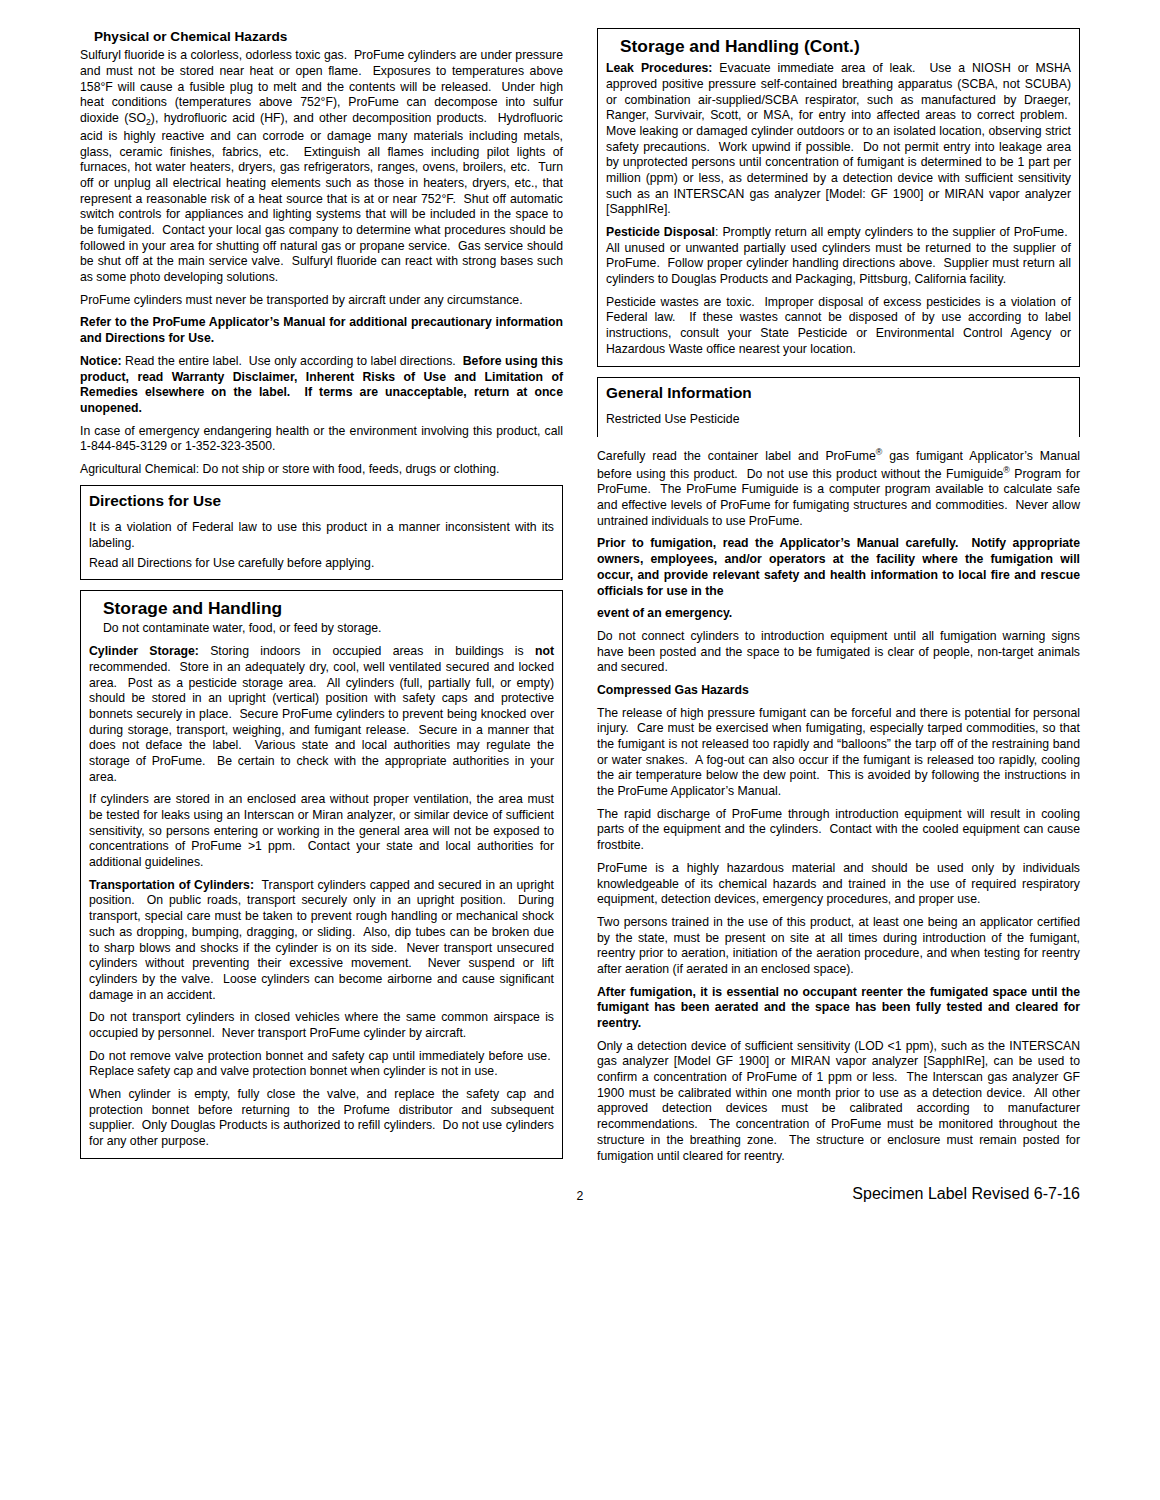Physical or Chemical Hazards
Sulfuryl fluoride is a colorless, odorless toxic gas. ProFume cylinders are under pressure and must not be stored near heat or open flame. Exposures to temperatures above 158°F will cause a fusible plug to melt and the contents will be released. Under high heat conditions (temperatures above 752°F), ProFume can decompose into sulfur dioxide (SO2), hydrofluoric acid (HF), and other decomposition products. Hydrofluoric acid is highly reactive and can corrode or damage many materials including metals, glass, ceramic finishes, fabrics, etc. Extinguish all flames including pilot lights of furnaces, hot water heaters, dryers, gas refrigerators, ranges, ovens, broilers, etc. Turn off or unplug all electrical heating elements such as those in heaters, dryers, etc., that represent a reasonable risk of a heat source that is at or near 752°F. Shut off automatic switch controls for appliances and lighting systems that will be included in the space to be fumigated. Contact your local gas company to determine what procedures should be followed in your area for shutting off natural gas or propane service. Gas service should be shut off at the main service valve. Sulfuryl fluoride can react with strong bases such as some photo developing solutions.
ProFume cylinders must never be transported by aircraft under any circumstance.
Refer to the ProFume Applicator’s Manual for additional precautionary information and Directions for Use.
Notice: Read the entire label. Use only according to label directions. Before using this product, read Warranty Disclaimer, Inherent Risks of Use and Limitation of Remedies elsewhere on the label. If terms are unacceptable, return at once unopened.
In case of emergency endangering health or the environment involving this product, call 1-844-845-3129 or 1-352-323-3500.
Agricultural Chemical: Do not ship or store with food, feeds, drugs or clothing.
Directions for Use
It is a violation of Federal law to use this product in a manner inconsistent with its labeling.
Read all Directions for Use carefully before applying.
Storage and Handling
Do not contaminate water, food, or feed by storage.
Cylinder Storage: Storing indoors in occupied areas in buildings is not recommended. Store in an adequately dry, cool, well ventilated secured and locked area. Post as a pesticide storage area. All cylinders (full, partially full, or empty) should be stored in an upright (vertical) position with safety caps and protective bonnets securely in place. Secure ProFume cylinders to prevent being knocked over during storage, transport, weighing, and fumigant release. Secure in a manner that does not deface the label. Various state and local authorities may regulate the storage of ProFume. Be certain to check with the appropriate authorities in your area.
If cylinders are stored in an enclosed area without proper ventilation, the area must be tested for leaks using an Interscan or Miran analyzer, or similar device of sufficient sensitivity, so persons entering or working in the general area will not be exposed to concentrations of ProFume >1 ppm. Contact your state and local authorities for additional guidelines.
Transportation of Cylinders: Transport cylinders capped and secured in an upright position. On public roads, transport securely only in an upright position. During transport, special care must be taken to prevent rough handling or mechanical shock such as dropping, bumping, dragging, or sliding. Also, dip tubes can be broken due to sharp blows and shocks if the cylinder is on its side. Never transport unsecured cylinders without preventing their excessive movement. Never suspend or lift cylinders by the valve. Loose cylinders can become airborne and cause significant damage in an accident.
Do not transport cylinders in closed vehicles where the same common airspace is occupied by personnel. Never transport ProFume cylinder by aircraft.
Do not remove valve protection bonnet and safety cap until immediately before use. Replace safety cap and valve protection bonnet when cylinder is not in use.
When cylinder is empty, fully close the valve, and replace the safety cap and protection bonnet before returning to the Profume distributor and subsequent supplier. Only Douglas Products is authorized to refill cylinders. Do not use cylinders for any other purpose.
Storage and Handling (Cont.)
Leak Procedures: Evacuate immediate area of leak. Use a NIOSH or MSHA approved positive pressure self-contained breathing apparatus (SCBA, not SCUBA) or combination air-supplied/SCBA respirator, such as manufactured by Draeger, Ranger, Survivair, Scott, or MSA, for entry into affected areas to correct problem. Move leaking or damaged cylinder outdoors or to an isolated location, observing strict safety precautions. Work upwind if possible. Do not permit entry into leakage area by unprotected persons until concentration of fumigant is determined to be 1 part per million (ppm) or less, as determined by a detection device with sufficient sensitivity such as an INTERSCAN gas analyzer [Model: GF 1900] or MIRAN vapor analyzer [SapphIRe].
Pesticide Disposal: Promptly return all empty cylinders to the supplier of ProFume. All unused or unwanted partially used cylinders must be returned to the supplier of ProFume. Follow proper cylinder handling directions above. Supplier must return all cylinders to Douglas Products and Packaging, Pittsburg, California facility.
Pesticide wastes are toxic. Improper disposal of excess pesticides is a violation of Federal law. If these wastes cannot be disposed of by use according to label instructions, consult your State Pesticide or Environmental Control Agency or Hazardous Waste office nearest your location.
General Information
Restricted Use Pesticide
Carefully read the container label and ProFume® gas fumigant Applicator’s Manual before using this product. Do not use this product without the Fumiguide® Program for ProFume. The ProFume Fumiguide is a computer program available to calculate safe and effective levels of ProFume for fumigating structures and commodities. Never allow untrained individuals to use ProFume.
Prior to fumigation, read the Applicator’s Manual carefully. Notify appropriate owners, employees, and/or operators at the facility where the fumigation will occur, and provide relevant safety and health information to local fire and rescue officials for use in the
event of an emergency.
Do not connect cylinders to introduction equipment until all fumigation warning signs have been posted and the space to be fumigated is clear of people, non-target animals and secured.
Compressed Gas Hazards
The release of high pressure fumigant can be forceful and there is potential for personal injury. Care must be exercised when fumigating, especially tarped commodities, so that the fumigant is not released too rapidly and “balloons” the tarp off of the restraining band or water snakes. A fog-out can also occur if the fumigant is released too rapidly, cooling the air temperature below the dew point. This is avoided by following the instructions in the ProFume Applicator’s Manual.
The rapid discharge of ProFume through introduction equipment will result in cooling parts of the equipment and the cylinders. Contact with the cooled equipment can cause frostbite.
ProFume is a highly hazardous material and should be used only by individuals knowledgeable of its chemical hazards and trained in the use of required respiratory equipment, detection devices, emergency procedures, and proper use.
Two persons trained in the use of this product, at least one being an applicator certified by the state, must be present on site at all times during introduction of the fumigant, reentry prior to aeration, initiation of the aeration procedure, and when testing for reentry after aeration (if aerated in an enclosed space).
After fumigation, it is essential no occupant reenter the fumigated space until the fumigant has been aerated and the space has been fully tested and cleared for reentry.
Only a detection device of sufficient sensitivity (LOD <1 ppm), such as the INTERSCAN gas analyzer [Model GF 1900] or MIRAN vapor analyzer [SapphIRe], can be used to confirm a concentration of ProFume of 1 ppm or less. The Interscan gas analyzer GF 1900 must be calibrated within one month prior to use as a detection device. All other approved detection devices must be calibrated according to manufacturer recommendations. The concentration of ProFume must be monitored throughout the structure in the breathing zone. The structure or enclosure must remain posted for fumigation until cleared for reentry.
2
Specimen Label Revised 6-7-16